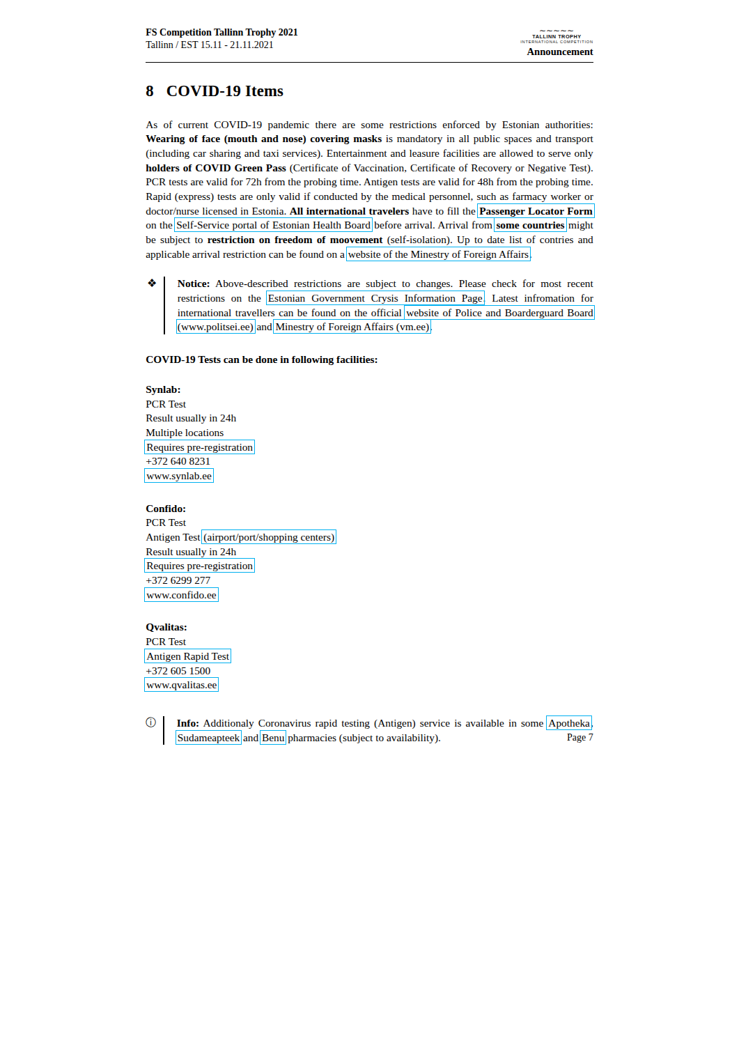FS Competition Tallinn Trophy 2021
Tallinn / EST 15.11 - 21.11.2021
∼∼∼∼∼ TALLINN TROPHY INTERNATIONAL COMPETITION
Announcement
8 COVID-19 Items
As of current COVID-19 pandemic there are some restrictions enforced by Estonian authorities: Wearing of face (mouth and nose) covering masks is mandatory in all public spaces and transport (including car sharing and taxi services). Entertainment and leasure facilities are allowed to serve only holders of COVID Green Pass (Certificate of Vaccination, Certificate of Recovery or Negative Test). PCR tests are valid for 72h from the probing time. Antigen tests are valid for 48h from the probing time. Rapid (express) tests are only valid if conducted by the medical personnel, such as farmacy worker or doctor/nurse licensed in Estonia. All international travelers have to fill the Passenger Locator Form on the Self-Service portal of Estonian Health Board before arrival. Arrival from some countries might be subject to restriction on freedom of moovement (self-isolation). Up to date list of contries and applicable arrival restriction can be found on a website of the Minestry of Foreign Affairs.
❖
Notice: Above-described restrictions are subject to changes. Please check for most recent restrictions on the Estonian Government Crysis Information Page. Latest infromation for international travellers can be found on the official website of Police and Boarderguard Board (www.politsei.ee) and Minestry of Foreign Affairs (vm.ee).
COVID-19 Tests can be done in following facilities:
Synlab:
PCR Test
Result usually in 24h
Multiple locations
Requires pre-registration
+372 640 8231
www.synlab.ee
Confido:
PCR Test
Antigen Test (airport/port/shopping centers)
Result usually in 24h
Requires pre-registration
+372 6299 277
www.confido.ee
Qvalitas:
PCR Test
Antigen Rapid Test
+372 605 1500
www.qvalitas.ee
ⓘ
Info: Additionaly Coronavirus rapid testing (Antigen) service is available in some Apotheka, Sudameapteek and Benu pharmacies (subject to availability).
Page 7